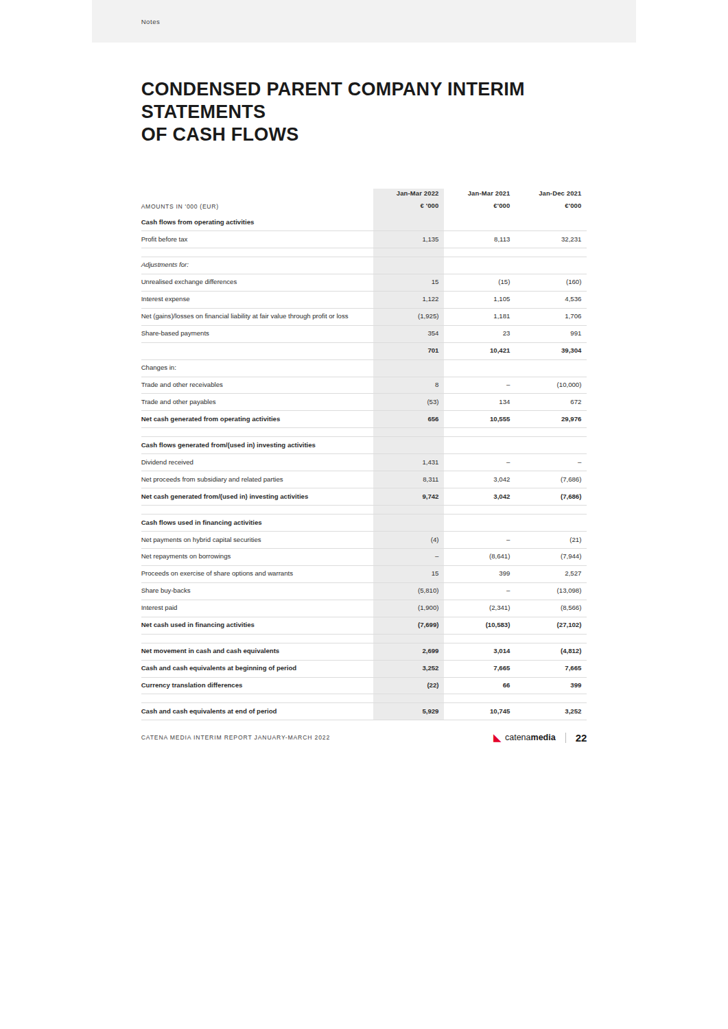Notes
Condensed parent company interim statements
of cash flows
| | Jan-Mar 2022 | Jan-Mar 2021 | Jan-Dec 2021 |
| --- | --- | --- | --- |
| Amounts in '000 (EUR) | € '000 | €'000 | €'000 |
| Cash flows from operating activities | | | |
| Profit before tax | 1,135 | 8,113 | 32,231 |
| Adjustments for: | | | |
| Unrealised exchange differences | 15 | (15) | (160) |
| Interest expense | 1,122 | 1,105 | 4,536 |
| Net (gains)/losses on financial liability at fair value through profit or loss | (1,925) | 1,181 | 1,706 |
| Share-based payments | 354 | 23 | 991 |
| | 701 | 10,421 | 39,304 |
| Changes in: | | | |
| Trade and other receivables | 8 | – | (10,000) |
| Trade and other payables | (53) | 134 | 672 |
| Net cash generated from operating activities | 656 | 10,555 | 29,976 |
| Cash flows generated from/(used in) investing activities | | | |
| Dividend received | 1,431 | – | – |
| Net proceeds from subsidiary and related parties | 8,311 | 3,042 | (7,686) |
| Net cash generated from/(used in) investing activities | 9,742 | 3,042 | (7,686) |
| Cash flows used in financing activities | | | |
| Net payments on hybrid capital securities | (4) | – | (21) |
| Net repayments on borrowings | – | (8,641) | (7,944) |
| Proceeds on exercise of share options and warrants | 15 | 399 | 2,527 |
| Share buy-backs | (5,810) | – | (13,098) |
| Interest paid | (1,900) | (2,341) | (8,566) |
| Net cash used in financing activities | (7,699) | (10,583) | (27,102) |
| Net movement in cash and cash equivalents | 2,699 | 3,014 | (4,812) |
| Cash and cash equivalents at beginning of period | 3,252 | 7,665 | 7,665 |
| Currency translation differences | (22) | 66 | 399 |
| Cash and cash equivalents at end of period | 5,929 | 10,745 | 3,252 |
Catena Media Interim Report January-March 2022
◣catenamedia
22